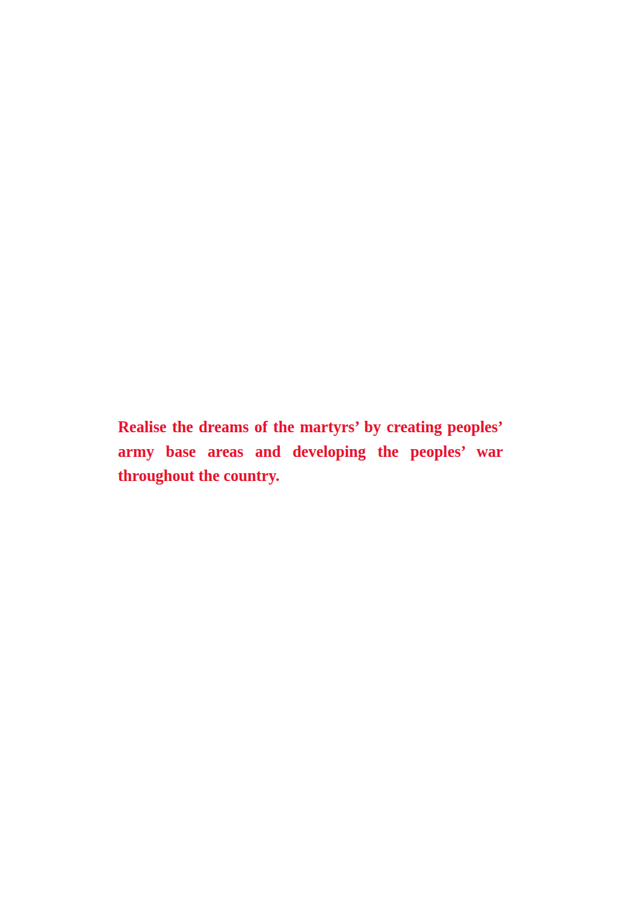Realise the dreams of the martyrs’ by creating peoples’ army base areas and developing the peoples’ war throughout the country.